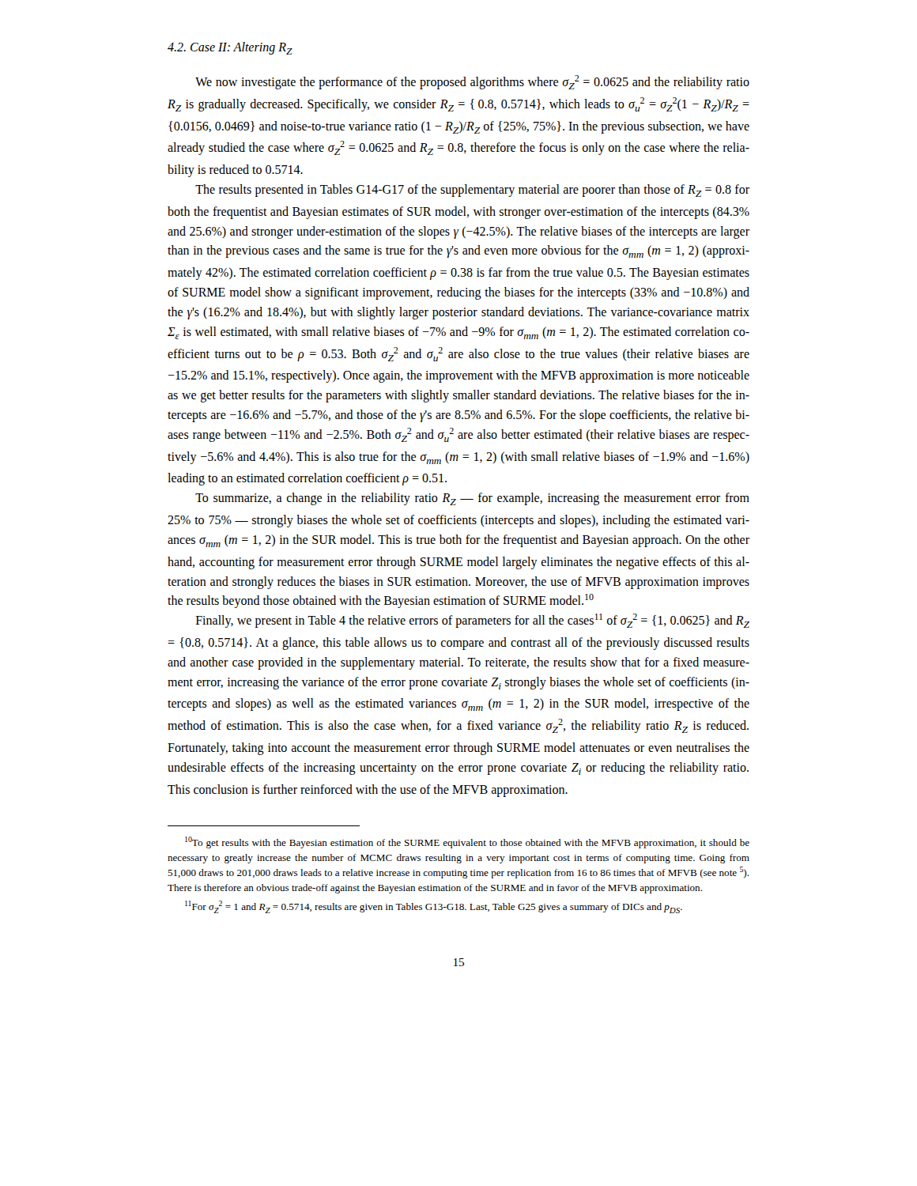4.2. Case II: Altering RZ
We now investigate the performance of the proposed algorithms where σZ2 = 0.0625 and the reliability ratio RZ is gradually decreased. Specifically, we consider RZ = { 0.8, 0.5714}, which leads to σu2 = σZ2(1 − RZ)/RZ = {0.0156, 0.0469} and noise-to-true variance ratio (1 − RZ)/RZ of {25%, 75%}. In the previous subsection, we have already studied the case where σZ2 = 0.0625 and RZ = 0.8, therefore the focus is only on the case where the reliability is reduced to 0.5714.
The results presented in Tables G14-G17 of the supplementary material are poorer than those of RZ = 0.8 for both the frequentist and Bayesian estimates of SUR model, with stronger over-estimation of the intercepts (84.3% and 25.6%) and stronger under-estimation of the slopes γ (−42.5%). The relative biases of the intercepts are larger than in the previous cases and the same is true for the γ's and even more obvious for the σmm (m = 1, 2) (approximately 42%). The estimated correlation coefficient ρ = 0.38 is far from the true value 0.5. The Bayesian estimates of SURME model show a significant improvement, reducing the biases for the intercepts (33% and −10.8%) and the γ's (16.2% and 18.4%), but with slightly larger posterior standard deviations. The variance-covariance matrix Σε is well estimated, with small relative biases of −7% and −9% for σmm (m = 1, 2). The estimated correlation coefficient turns out to be ρ = 0.53. Both σZ2 and σu2 are also close to the true values (their relative biases are −15.2% and 15.1%, respectively). Once again, the improvement with the MFVB approximation is more noticeable as we get better results for the parameters with slightly smaller standard deviations. The relative biases for the intercepts are −16.6% and −5.7%, and those of the γ's are 8.5% and 6.5%. For the slope coefficients, the relative biases range between −11% and −2.5%. Both σZ2 and σu2 are also better estimated (their relative biases are respectively −5.6% and 4.4%). This is also true for the σmm (m = 1, 2) (with small relative biases of −1.9% and −1.6%) leading to an estimated correlation coefficient ρ = 0.51.
To summarize, a change in the reliability ratio RZ — for example, increasing the measurement error from 25% to 75% — strongly biases the whole set of coefficients (intercepts and slopes), including the estimated variances σmm (m = 1, 2) in the SUR model. This is true both for the frequentist and Bayesian approach. On the other hand, accounting for measurement error through SURME model largely eliminates the negative effects of this alteration and strongly reduces the biases in SUR estimation. Moreover, the use of MFVB approximation improves the results beyond those obtained with the Bayesian estimation of SURME model.10
Finally, we present in Table 4 the relative errors of parameters for all the cases11 of σZ2 = {1, 0.0625} and RZ = {0.8, 0.5714}. At a glance, this table allows us to compare and contrast all of the previously discussed results and another case provided in the supplementary material. To reiterate, the results show that for a fixed measurement error, increasing the variance of the error prone covariate Zi strongly biases the whole set of coefficients (intercepts and slopes) as well as the estimated variances σmm (m = 1, 2) in the SUR model, irrespective of the method of estimation. This is also the case when, for a fixed variance σZ2, the reliability ratio RZ is reduced. Fortunately, taking into account the measurement error through SURME model attenuates or even neutralises the undesirable effects of the increasing uncertainty on the error prone covariate Zi or reducing the reliability ratio. This conclusion is further reinforced with the use of the MFVB approximation.
10To get results with the Bayesian estimation of the SURME equivalent to those obtained with the MFVB approximation, it should be necessary to greatly increase the number of MCMC draws resulting in a very important cost in terms of computing time. Going from 51,000 draws to 201,000 draws leads to a relative increase in computing time per replication from 16 to 86 times that of MFVB (see note 5). There is therefore an obvious trade-off against the Bayesian estimation of the SURME and in favor of the MFVB approximation.
11For σZ2 = 1 and RZ = 0.5714, results are given in Tables G13-G18. Last, Table G25 gives a summary of DICs and pDS.
15